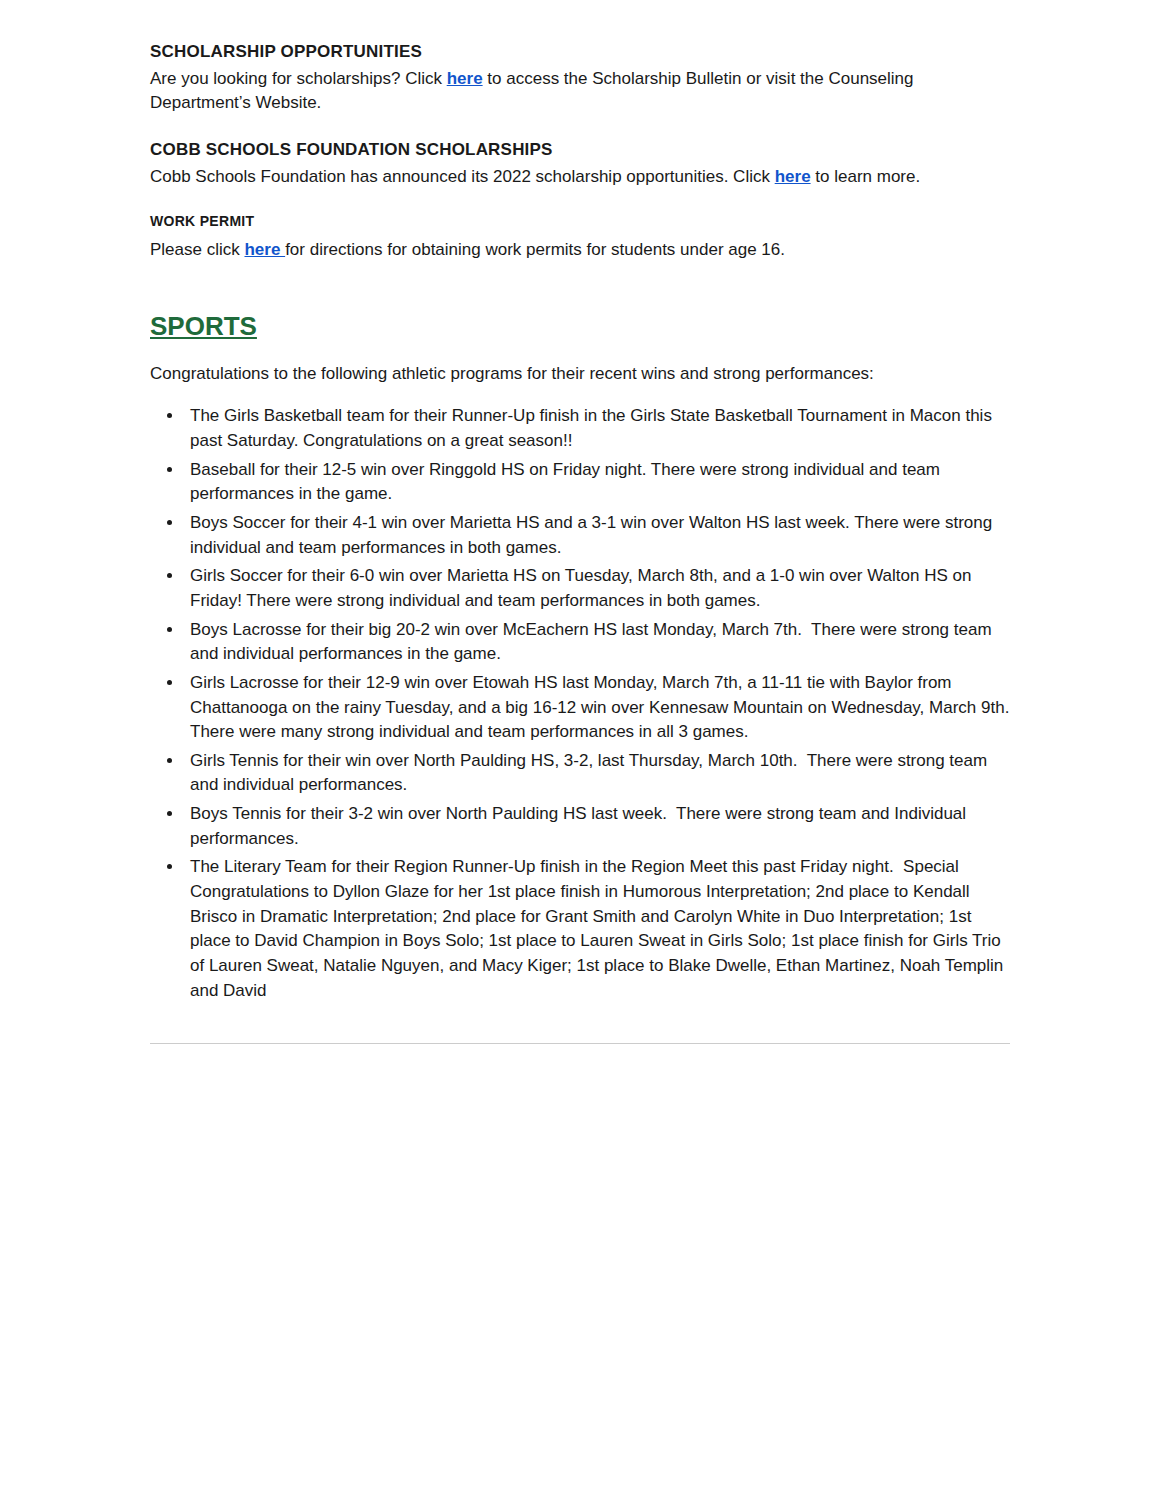SCHOLARSHIP OPPORTUNITIES
Are you looking for scholarships? Click here to access the Scholarship Bulletin or visit the Counseling Department’s Website.
COBB SCHOOLS FOUNDATION SCHOLARSHIPS
Cobb Schools Foundation has announced its 2022 scholarship opportunities. Click here to learn more.
WORK PERMIT
Please click here for directions for obtaining work permits for students under age 16.
SPORTS
Congratulations to the following athletic programs for their recent wins and strong performances:
The Girls Basketball team for their Runner-Up finish in the Girls State Basketball Tournament in Macon this past Saturday. Congratulations on a great season!!
Baseball for their 12-5 win over Ringgold HS on Friday night. There were strong individual and team performances in the game.
Boys Soccer for their 4-1 win over Marietta HS and a 3-1 win over Walton HS last week. There were strong individual and team performances in both games.
Girls Soccer for their 6-0 win over Marietta HS on Tuesday, March 8th, and a 1-0 win over Walton HS on Friday! There were strong individual and team performances in both games.
Boys Lacrosse for their big 20-2 win over McEachern HS last Monday, March 7th. There were strong team and individual performances in the game.
Girls Lacrosse for their 12-9 win over Etowah HS last Monday, March 7th, a 11-11 tie with Baylor from Chattanooga on the rainy Tuesday, and a big 16-12 win over Kennesaw Mountain on Wednesday, March 9th. There were many strong individual and team performances in all 3 games.
Girls Tennis for their win over North Paulding HS, 3-2, last Thursday, March 10th. There were strong team and individual performances.
Boys Tennis for their 3-2 win over North Paulding HS last week. There were strong team and Individual performances.
The Literary Team for their Region Runner-Up finish in the Region Meet this past Friday night. Special Congratulations to Dyllon Glaze for her 1st place finish in Humorous Interpretation; 2nd place to Kendall Brisco in Dramatic Interpretation; 2nd place for Grant Smith and Carolyn White in Duo Interpretation; 1st place to David Champion in Boys Solo; 1st place to Lauren Sweat in Girls Solo; 1st place finish for Girls Trio of Lauren Sweat, Natalie Nguyen, and Macy Kiger; 1st place to Blake Dwelle, Ethan Martinez, Noah Templin and David